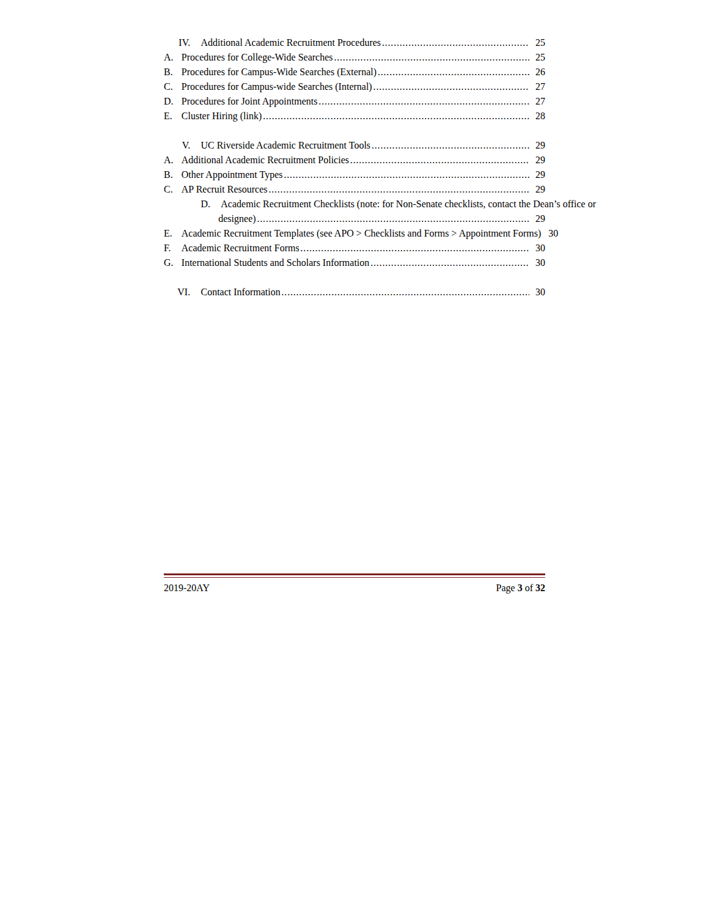IV. Additional Academic Recruitment Procedures .......................................................................................... 25
A. Procedures for College-Wide Searches ................................................................................................ 25
B. Procedures for Campus-Wide Searches (External) .............................................................. 26
C. Procedures for Campus-wide Searches (Internal) ................................................................ 27
D. Procedures for Joint Appointments ..................................................................................... 27
E. Cluster Hiring (link) .................................................................................................................. 28
V. UC Riverside Academic Recruitment Tools ................................................................................ 29
A. Additional Academic Recruitment Policies ......................................................................... 29
B. Other Appointment Types ..................................................................................................... 29
C. AP Recruit Resources ............................................................................................................. 29
D. Academic Recruitment Checklists (note: for Non-Senate checklists, contact the Dean’s office or
designee) ....................................................................................................................................... 29
E. Academic Recruitment Templates (see APO > Checklists and Forms > Appointment Forms) ........... 30
F. Academic Recruitment Forms ............................................................................................. 30
G. International Students and Scholars Information ................................................................ 30
VI. Contact Information ......................................................................................................................... 30
2019-20AY Page 3 of 32